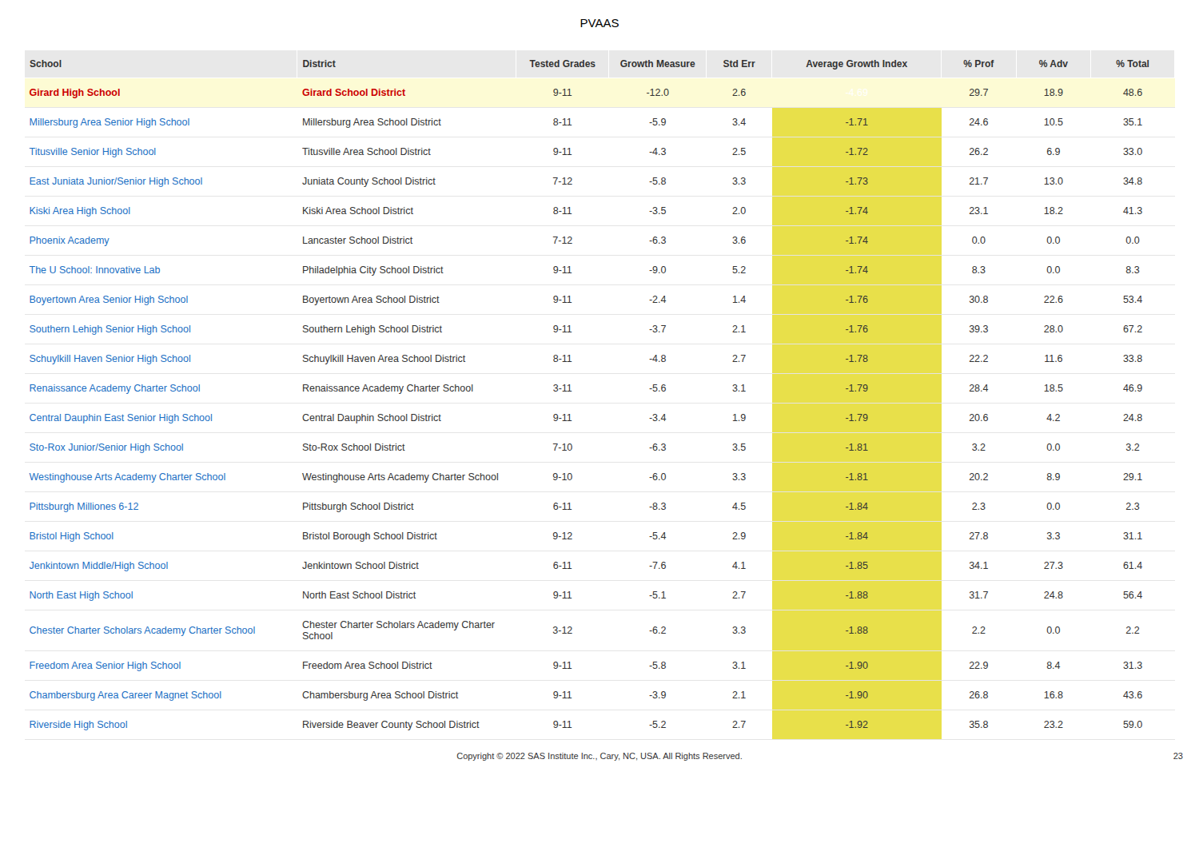PVAAS
| School | District | Tested Grades | Growth Measure | Std Err | Average Growth Index | % Prof | % Adv | % Total |
| --- | --- | --- | --- | --- | --- | --- | --- | --- |
| Girard High School | Girard School District | 9-11 | -12.0 | 2.6 | -4.69 | 29.7 | 18.9 | 48.6 |
| Millersburg Area Senior High School | Millersburg Area School District | 8-11 | -5.9 | 3.4 | -1.71 | 24.6 | 10.5 | 35.1 |
| Titusville Senior High School | Titusville Area School District | 9-11 | -4.3 | 2.5 | -1.72 | 26.2 | 6.9 | 33.0 |
| East Juniata Junior/Senior High School | Juniata County School District | 7-12 | -5.8 | 3.3 | -1.73 | 21.7 | 13.0 | 34.8 |
| Kiski Area High School | Kiski Area School District | 8-11 | -3.5 | 2.0 | -1.74 | 23.1 | 18.2 | 41.3 |
| Phoenix Academy | Lancaster School District | 7-12 | -6.3 | 3.6 | -1.74 | 0.0 | 0.0 | 0.0 |
| The U School: Innovative Lab | Philadelphia City School District | 9-11 | -9.0 | 5.2 | -1.74 | 8.3 | 0.0 | 8.3 |
| Boyertown Area Senior High School | Boyertown Area School District | 9-11 | -2.4 | 1.4 | -1.76 | 30.8 | 22.6 | 53.4 |
| Southern Lehigh Senior High School | Southern Lehigh School District | 9-11 | -3.7 | 2.1 | -1.76 | 39.3 | 28.0 | 67.2 |
| Schuylkill Haven Senior High School | Schuylkill Haven Area School District | 8-11 | -4.8 | 2.7 | -1.78 | 22.2 | 11.6 | 33.8 |
| Renaissance Academy Charter School | Renaissance Academy Charter School | 3-11 | -5.6 | 3.1 | -1.79 | 28.4 | 18.5 | 46.9 |
| Central Dauphin East Senior High School | Central Dauphin School District | 9-11 | -3.4 | 1.9 | -1.79 | 20.6 | 4.2 | 24.8 |
| Sto-Rox Junior/Senior High School | Sto-Rox School District | 7-10 | -6.3 | 3.5 | -1.81 | 3.2 | 0.0 | 3.2 |
| Westinghouse Arts Academy Charter School | Westinghouse Arts Academy Charter School | 9-10 | -6.0 | 3.3 | -1.81 | 20.2 | 8.9 | 29.1 |
| Pittsburgh Milliones 6-12 | Pittsburgh School District | 6-11 | -8.3 | 4.5 | -1.84 | 2.3 | 0.0 | 2.3 |
| Bristol High School | Bristol Borough School District | 9-12 | -5.4 | 2.9 | -1.84 | 27.8 | 3.3 | 31.1 |
| Jenkintown Middle/High School | Jenkintown School District | 6-11 | -7.6 | 4.1 | -1.85 | 34.1 | 27.3 | 61.4 |
| North East High School | North East School District | 9-11 | -5.1 | 2.7 | -1.88 | 31.7 | 24.8 | 56.4 |
| Chester Charter Scholars Academy Charter School | Chester Charter Scholars Academy Charter School | 3-12 | -6.2 | 3.3 | -1.88 | 2.2 | 0.0 | 2.2 |
| Freedom Area Senior High School | Freedom Area School District | 9-11 | -5.8 | 3.1 | -1.90 | 22.9 | 8.4 | 31.3 |
| Chambersburg Area Career Magnet School | Chambersburg Area School District | 9-11 | -3.9 | 2.1 | -1.90 | 26.8 | 16.8 | 43.6 |
| Riverside High School | Riverside Beaver County School District | 9-11 | -5.2 | 2.7 | -1.92 | 35.8 | 23.2 | 59.0 |
Copyright © 2022 SAS Institute Inc., Cary, NC, USA. All Rights Reserved. 23